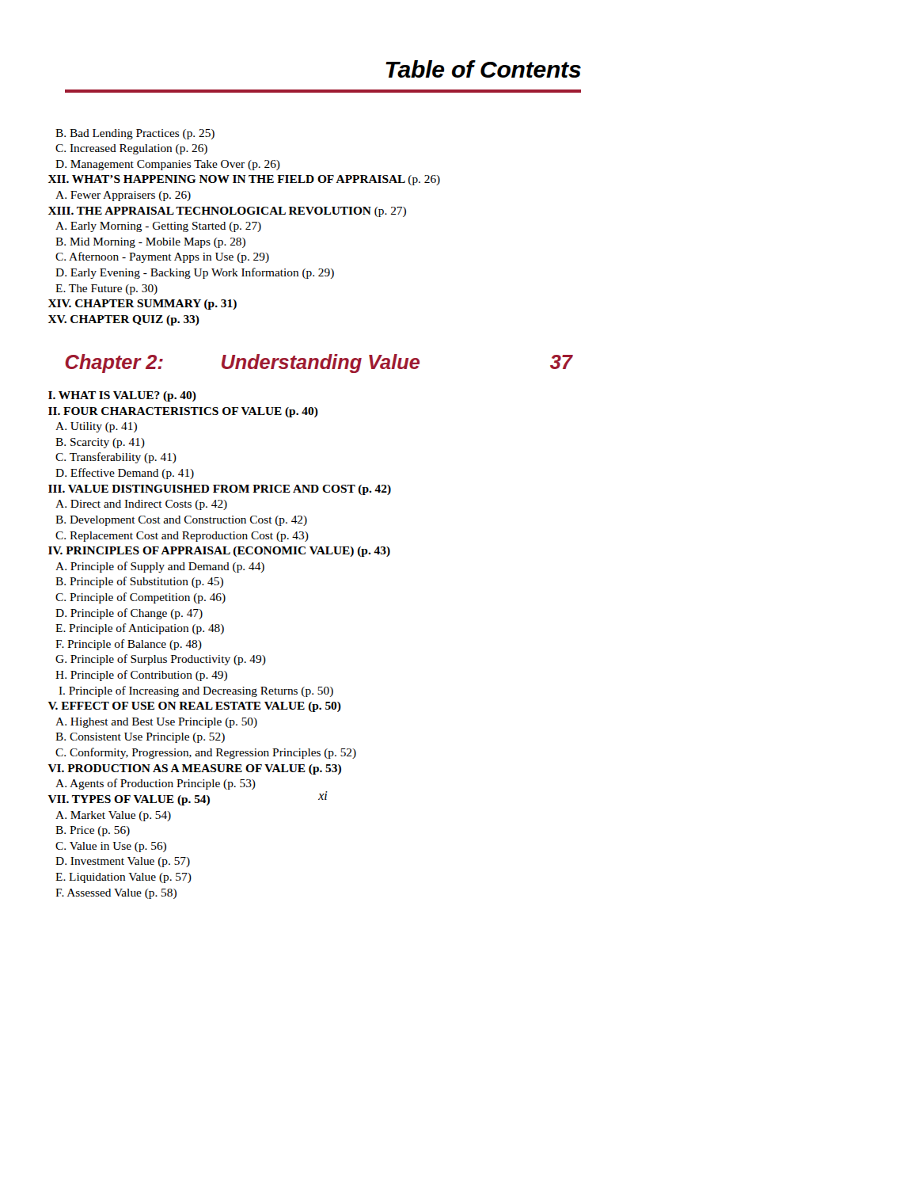Table of Contents
B. Bad Lending Practices (p. 25)
C. Increased Regulation (p. 26)
D. Management Companies Take Over (p. 26)
XII. WHAT’S HAPPENING NOW IN THE FIELD OF APPRAISAL (p. 26)
A. Fewer Appraisers (p. 26)
XIII. THE APPRAISAL TECHNOLOGICAL REVOLUTION (p. 27)
A. Early Morning - Getting Started (p. 27)
B. Mid Morning - Mobile Maps (p. 28)
C. Afternoon - Payment Apps in Use (p. 29)
D. Early Evening - Backing Up Work Information (p. 29)
E. The Future (p. 30)
XIV. CHAPTER SUMMARY (p. 31)
XV. CHAPTER QUIZ (p. 33)
Chapter 2: Understanding Value 37
I. WHAT IS VALUE? (p. 40)
II. FOUR CHARACTERISTICS OF VALUE (p. 40)
A. Utility (p. 41)
B. Scarcity (p. 41)
C. Transferability (p. 41)
D. Effective Demand (p. 41)
III. VALUE DISTINGUISHED FROM PRICE AND COST (p. 42)
A. Direct and Indirect Costs (p. 42)
B. Development Cost and Construction Cost (p. 42)
C. Replacement Cost and Reproduction Cost (p. 43)
IV. PRINCIPLES OF APPRAISAL (ECONOMIC VALUE) (p. 43)
A. Principle of Supply and Demand (p. 44)
B. Principle of Substitution (p. 45)
C. Principle of Competition (p. 46)
D. Principle of Change (p. 47)
E. Principle of Anticipation (p. 48)
F. Principle of Balance (p. 48)
G. Principle of Surplus Productivity (p. 49)
H. Principle of Contribution (p. 49)
I. Principle of Increasing and Decreasing Returns (p. 50)
V. EFFECT OF USE ON REAL ESTATE VALUE (p. 50)
A. Highest and Best Use Principle (p. 50)
B. Consistent Use Principle (p. 52)
C. Conformity, Progression, and Regression Principles (p. 52)
VI. PRODUCTION AS A MEASURE OF VALUE (p. 53)
A. Agents of Production Principle (p. 53)
VII. TYPES OF VALUE (p. 54)
A. Market Value (p. 54)
B. Price (p. 56)
C. Value in Use (p. 56)
D. Investment Value (p. 57)
E. Liquidation Value (p. 57)
F. Assessed Value (p. 58)
xi